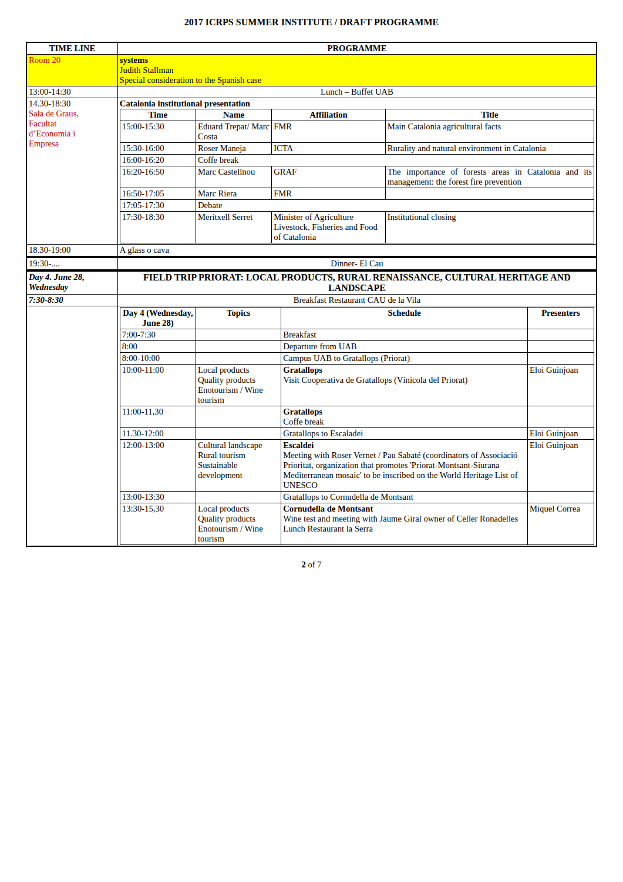2017 ICRPS SUMMER INSTITUTE / DRAFT PROGRAMME
| TIME LINE | PROGRAMME |
| --- | --- |
| Room 20 | systems Judith Stallman Special consideration to the Spanish case |
| 13:00-14:30 | Lunch – Buffet UAB |
| 14.30-18:30 Sala de Graus, Facultat d’Economia i Empresa | Catalonia institutional presentation / Time / Name / Affiliation / Title / / --- / --- / --- / --- / / 15:00-15:30 / Eduard Trepat/ Marc Costa / FMR / Main Catalonia agricultural facts / / 15:30-16:00 / Roser Maneja / ICTA / Rurality and natural environment in Catalonia / / 16:00-16:20 / Coffe break / / 16:20-16:50 / Marc Castellnou / GRAF / The importance of forests areas in Catalonia and its management: the forest fire prevention / / 16:50-17:05 / Marc Riera / FMR / / / 17:05-17:30 / Debate / / 17:30-18:30 / Meritxell Serret / Minister of Agriculture Livestock, Fisheries and Food of Catalonia / Institutional closing / |
| 18.30-19:00 | A glass o cava |
| 19:30-.... | Dinner- El Cau |
| Day 4. June 28, Wednesday | FIELD TRIP PRIORAT: LOCAL PRODUCTS, RURAL RENAISSANCE, CULTURAL HERITAGE AND LANDSCAPE |
| 7:30-8:30 | Breakfast Restaurant CAU de la Vila |
| | / Day 4 (Wednesday, June 28) / Topics / Schedule / Presenters / / --- / --- / --- / --- / / 7:00-7:30 / / Breakfast / / / 8:00 / / Departure from UAB / / / 8:00-10:00 / / Campus UAB to Gratallops (Priorat) / / / 10:00-11:00 / Local products Quality products Enotourism / Wine tourism / Gratallops Visit Cooperativa de Gratallops (Vínicola del Priorat) / Eloi Guinjoan / / 11:00-11,30 / / Gratallops Coffe break / / / 11.30-12:00 / / Gratallops to Escaladei / Eloi Guinjoan / / 12:00-13:00 / Cultural landscape Rural tourism Sustainable development / Escaldei Meeting with Roser Vernet / Pau Sabaté (coordinators of Associació Prioritat, organization that promotes 'Priorat-Montsant-Siurana Mediterranean mosaic' to be inscribed on the World Heritage List of UNESCO / Eloi Guinjoan / / 13:00-13:30 / / Gratallops to Cornudella de Montsant / / / 13:30-15,30 / Local products Quality products Enotourism / Wine tourism / Cornudella de Montsant Wine test and meeting with Jaume Giral owner of Celler Ronadelles Lunch Restaurant la Serra / Miquel Correa / |
2 of 7